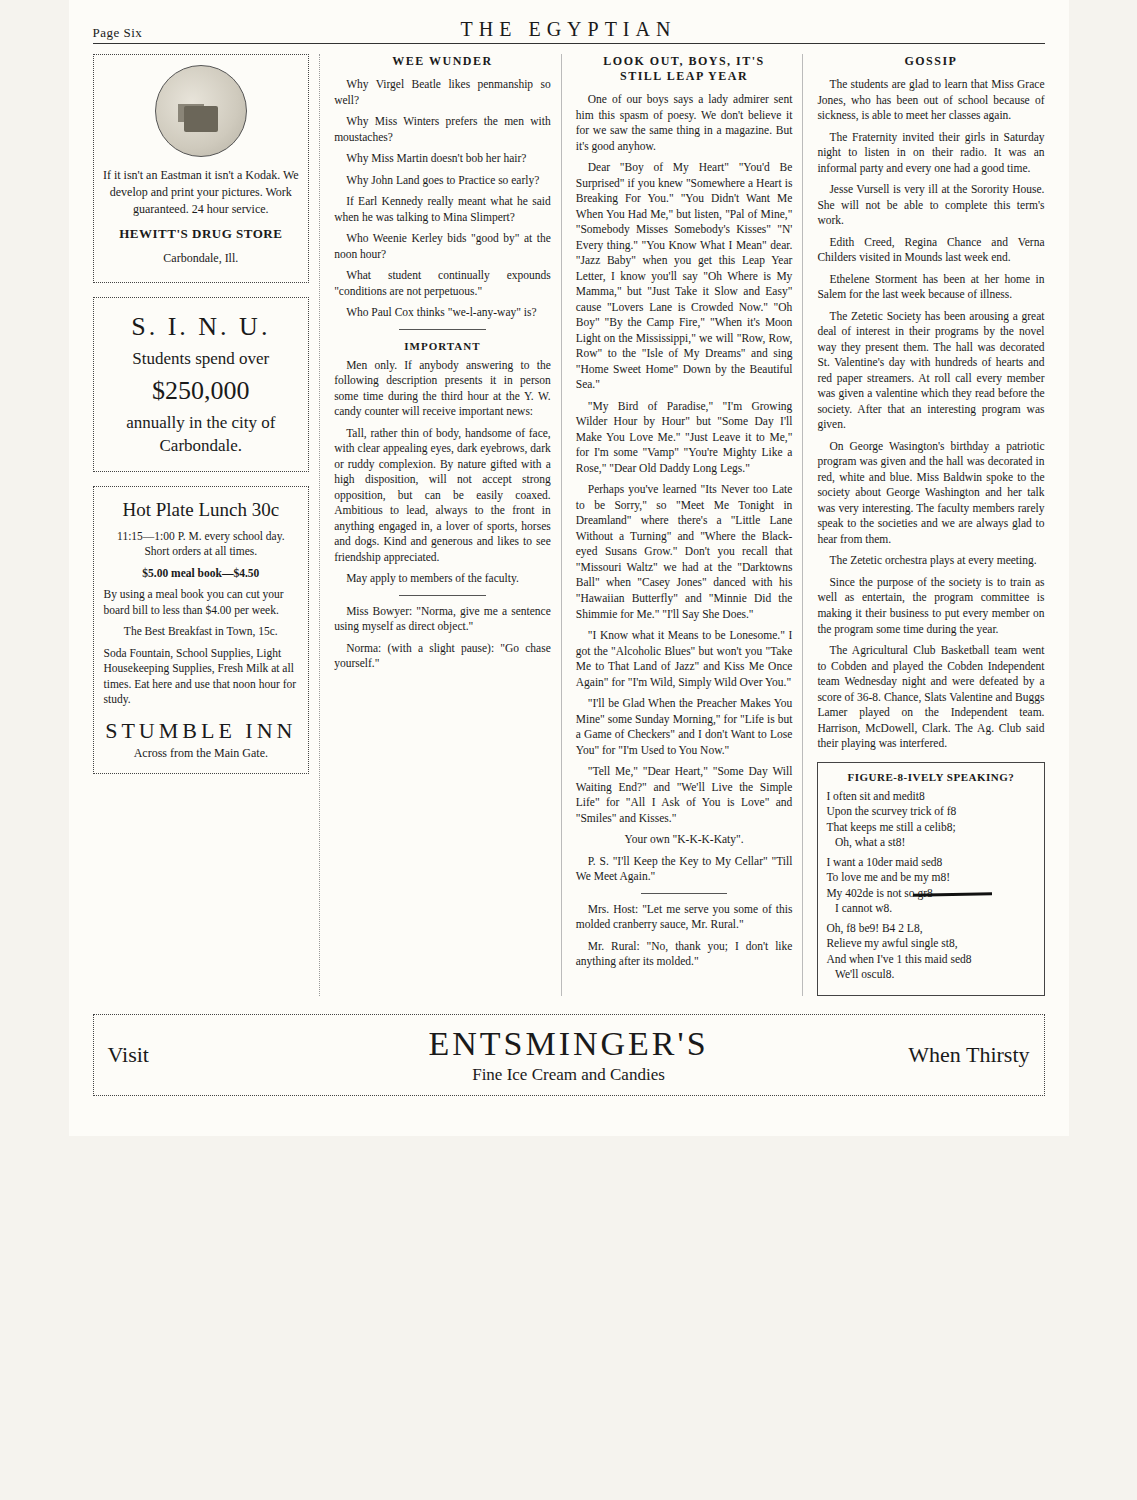Page Six
THE EGYPTIAN
If it isn't an Eastman it isn't a Kodak. We develop and print your pictures. Work guaranteed. 24 hour service.
HEWITT'S DRUG STORE
Carbondale, Ill.
S. I. N. U.
Students spend over
$250,000
annually in the city of Carbondale.
Hot Plate Lunch 30c
11:15—1:00 P. M. every school day. Short orders at all times.
$5.00 meal book—$4.50
By using a meal book you can cut your board bill to less than $4.00 per week.
The Best Breakfast in Town, 15c.
Soda Fountain, School Supplies, Light Housekeeping Supplies, Fresh Milk at all times. Eat here and use that noon hour for study.
STUMBLE INN
Across from the Main Gate.
WEE WUNDER
Why Virgel Beatle likes penmanship so well?
Why Miss Winters prefers the men with moustaches?
Why Miss Martin doesn't bob her hair?
Why John Land goes to Practice so early?
If Earl Kennedy really meant what he said when he was talking to Mina Slimpert?
Who Weenie Kerley bids "good by" at the noon hour?
What student continually expounds "conditions are not perpetuous."
Who Paul Cox thinks "we-l-any-way" is?
IMPORTANT
Men only. If anybody answering to the following description presents it in person some time during the third hour at the Y. W. candy counter will receive important news:
Tall, rather thin of body, handsome of face, with clear appealing eyes, dark eyebrows, dark or ruddy complexion. By nature gifted with a high disposition, will not accept strong opposition, but can be easily coaxed. Ambitious to lead, always to the front in anything engaged in, a lover of sports, horses and dogs. Kind and generous and likes to see friendship appreciated.
May apply to members of the faculty.
Miss Bowyer: "Norma, give me a sentence using myself as direct object."
Norma: (with a slight pause): "Go chase yourself."
LOOK OUT, BOYS, IT'S
STILL LEAP YEAR
One of our boys says a lady admirer sent him this spasm of poesy. We don't believe it for we saw the same thing in a magazine. But it's good anyhow.
Dear "Boy of My Heart" "You'd Be Surprised" if you knew "Somewhere a Heart is Breaking For You." "You Didn't Want Me When You Had Me," but listen, "Pal of Mine," "Somebody Misses Somebody's Kisses" "N' Every thing." "You Know What I Mean" dear. "Jazz Baby" when you get this Leap Year Letter, I know you'll say "Oh Where is My Mamma," but "Just Take it Slow and Easy" cause "Lovers Lane is Crowded Now." "Oh Boy" "By the Camp Fire," "When it's Moon Light on the Mississippi," we will "Row, Row, Row" to the "Isle of My Dreams" and sing "Home Sweet Home" Down by the Beautiful Sea."
"My Bird of Paradise," "I'm Growing Wilder Hour by Hour" but "Some Day I'll Make You Love Me." "Just Leave it to Me," for I'm some "Vamp" "You're Mighty Like a Rose," "Dear Old Daddy Long Legs."
Perhaps you've learned "Its Never too Late to be Sorry," so "Meet Me Tonight in Dreamland" where there's a "Little Lane Without a Turning" and "Where the Black-eyed Susans Grow." Don't you recall that "Missouri Waltz" we had at the "Darktowns Ball" when "Casey Jones" danced with his "Hawaiian Butterfly" and "Minnie Did the Shimmie for Me." "I'll Say She Does."
"I Know what it Means to be Lonesome." I got the "Alcoholic Blues" but won't you "Take Me to That Land of Jazz" and Kiss Me Once Again" for "I'm Wild, Simply Wild Over You."
"I'll be Glad When the Preacher Makes You Mine" some Sunday Morning," for "Life is but a Game of Checkers" and I don't Want to Lose You" for "I'm Used to You Now."
"Tell Me," "Dear Heart," "Some Day Will Waiting End?" and "We'll Live the Simple Life" for "All I Ask of You is Love" and "Smiles" and Kisses."
Your own "K-K-K-Katy".
P. S. "I'll Keep the Key to My Cellar" "Till We Meet Again."
Mrs. Host: "Let me serve you some of this molded cranberry sauce, Mr. Rural."
Mr. Rural: "No, thank you; I don't like anything after its molded."
GOSSIP
The students are glad to learn that Miss Grace Jones, who has been out of school because of sickness, is able to meet her classes again.
The Fraternity invited their girls in Saturday night to listen in on their radio. It was an informal party and every one had a good time.
Jesse Vursell is very ill at the Sorority House. She will not be able to complete this term's work.
Edith Creed, Regina Chance and Verna Childers visited in Mounds last week end.
Ethelene Storment has been at her home in Salem for the last week because of illness.
The Zetetic Society has been arousing a great deal of interest in their programs by the novel way they present them. The hall was decorated St. Valentine's day with hundreds of hearts and red paper streamers. At roll call every member was given a valentine which they read before the society. After that an interesting program was given.
On George Wasington's birthday a patriotic program was given and the hall was decorated in red, white and blue. Miss Baldwin spoke to the society about George Washington and her talk was very interesting. The faculty members rarely speak to the societies and we are always glad to hear from them.
The Zetetic orchestra plays at every meeting.
Since the purpose of the society is to train as well as entertain, the program committee is making it their business to put every member on the program some time during the year.
The Agricultural Club Basketball team went to Cobden and played the Cobden Independent team Wednesday night and were defeated by a score of 36-8. Chance, Slats Valentine and Buggs Lamer played on the Independent team. Harrison, McDowell, Clark. The Ag. Club said their playing was interfered.
FIGURE-8-IVELY SPEAKING?
I often sit and medit8
Upon the scurvey trick of f8
That keeps me still a celib8;
Oh, what a st8!
I want a 10der maid sed8
To love me and be my m8!
My 402de is not so gr8
I cannot w8.
Oh, f8 be9! B4 2 L8,
Relieve my awful single st8,
And when I've 1 this maid sed8
We'll oscul8.
Visit
ENTSMINGER'S
Fine Ice Cream and Candies
When Thirsty